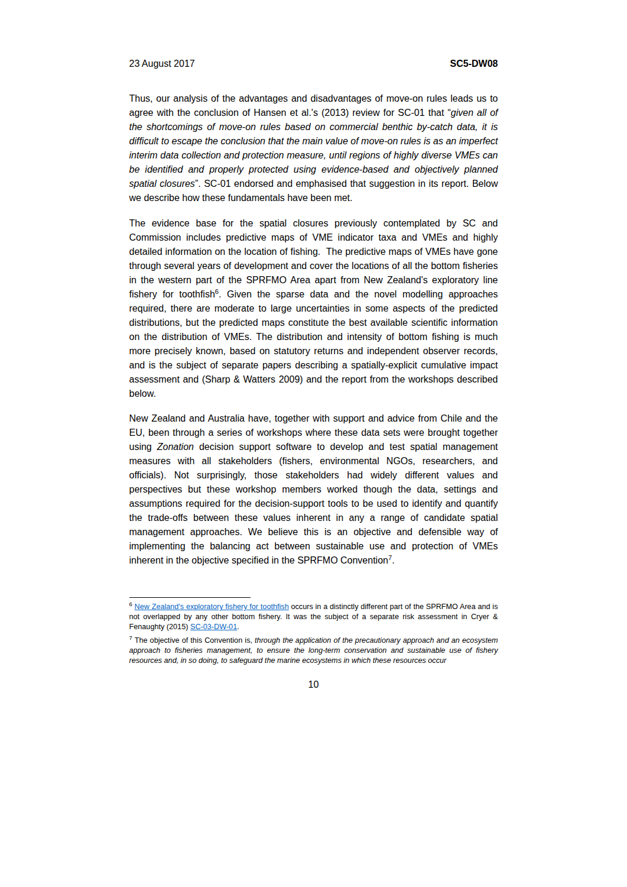23 August 2017 SC5-DW08
Thus, our analysis of the advantages and disadvantages of move-on rules leads us to agree with the conclusion of Hansen et al.'s (2013) review for SC-01 that “given all of the shortcomings of move-on rules based on commercial benthic by-catch data, it is difficult to escape the conclusion that the main value of move-on rules is as an imperfect interim data collection and protection measure, until regions of highly diverse VMEs can be identified and properly protected using evidence-based and objectively planned spatial closures”. SC-01 endorsed and emphasised that suggestion in its report. Below we describe how these fundamentals have been met.
The evidence base for the spatial closures previously contemplated by SC and Commission includes predictive maps of VME indicator taxa and VMEs and highly detailed information on the location of fishing. The predictive maps of VMEs have gone through several years of development and cover the locations of all the bottom fisheries in the western part of the SPRFMO Area apart from New Zealand's exploratory line fishery for toothfish6. Given the sparse data and the novel modelling approaches required, there are moderate to large uncertainties in some aspects of the predicted distributions, but the predicted maps constitute the best available scientific information on the distribution of VMEs. The distribution and intensity of bottom fishing is much more precisely known, based on statutory returns and independent observer records, and is the subject of separate papers describing a spatially-explicit cumulative impact assessment and (Sharp & Watters 2009) and the report from the workshops described below.
New Zealand and Australia have, together with support and advice from Chile and the EU, been through a series of workshops where these data sets were brought together using Zonation decision support software to develop and test spatial management measures with all stakeholders (fishers, environmental NGOs, researchers, and officials). Not surprisingly, those stakeholders had widely different values and perspectives but these workshop members worked though the data, settings and assumptions required for the decision-support tools to be used to identify and quantify the trade-offs between these values inherent in any a range of candidate spatial management approaches. We believe this is an objective and defensible way of implementing the balancing act between sustainable use and protection of VMEs inherent in the objective specified in the SPRFMO Convention7.
6 New Zealand's exploratory fishery for toothfish occurs in a distinctly different part of the SPRFMO Area and is not overlapped by any other bottom fishery. It was the subject of a separate risk assessment in Cryer & Fenaughty (2015) SC-03-DW-01.
7 The objective of this Convention is, through the application of the precautionary approach and an ecosystem approach to fisheries management, to ensure the long-term conservation and sustainable use of fishery resources and, in so doing, to safeguard the marine ecosystems in which these resources occur
10